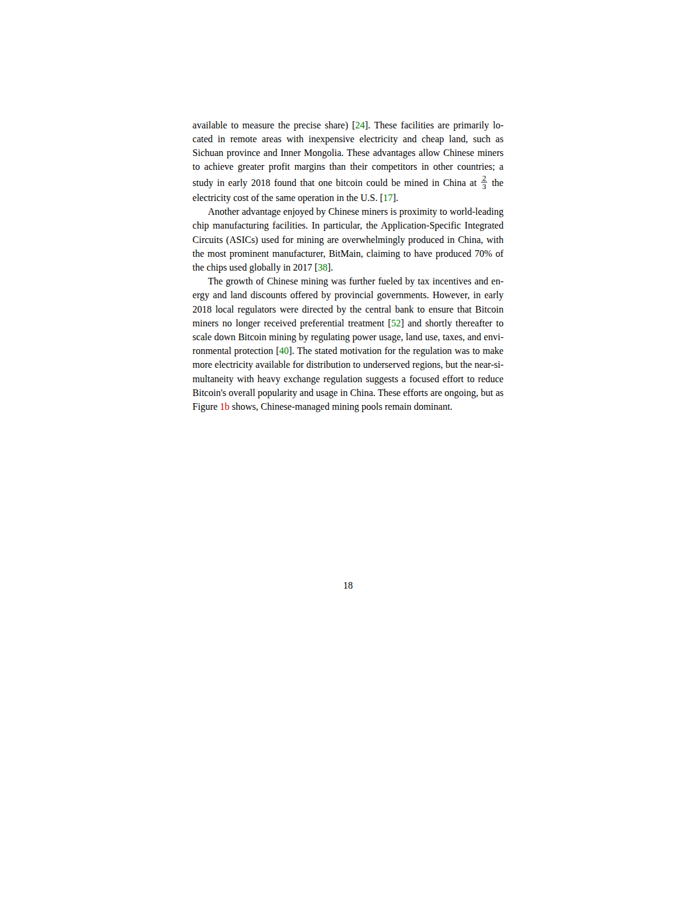available to measure the precise share) [24]. These facilities are primarily located in remote areas with inexpensive electricity and cheap land, such as Sichuan province and Inner Mongolia. These advantages allow Chinese miners to achieve greater profit margins than their competitors in other countries; a study in early 2018 found that one bitcoin could be mined in China at 23 the electricity cost of the same operation in the U.S. [17].
Another advantage enjoyed by Chinese miners is proximity to world-leading chip manufacturing facilities. In particular, the Application-Specific Integrated Circuits (ASICs) used for mining are overwhelmingly produced in China, with the most prominent manufacturer, BitMain, claiming to have produced 70% of the chips used globally in 2017 [38].
The growth of Chinese mining was further fueled by tax incentives and energy and land discounts offered by provincial governments. However, in early 2018 local regulators were directed by the central bank to ensure that Bitcoin miners no longer received preferential treatment [52] and shortly thereafter to scale down Bitcoin mining by regulating power usage, land use, taxes, and environmental protection [40]. The stated motivation for the regulation was to make more electricity available for distribution to underserved regions, but the near-simultaneity with heavy exchange regulation suggests a focused effort to reduce Bitcoin's overall popularity and usage in China. These efforts are ongoing, but as Figure 1b shows, Chinese-managed mining pools remain dominant.
18